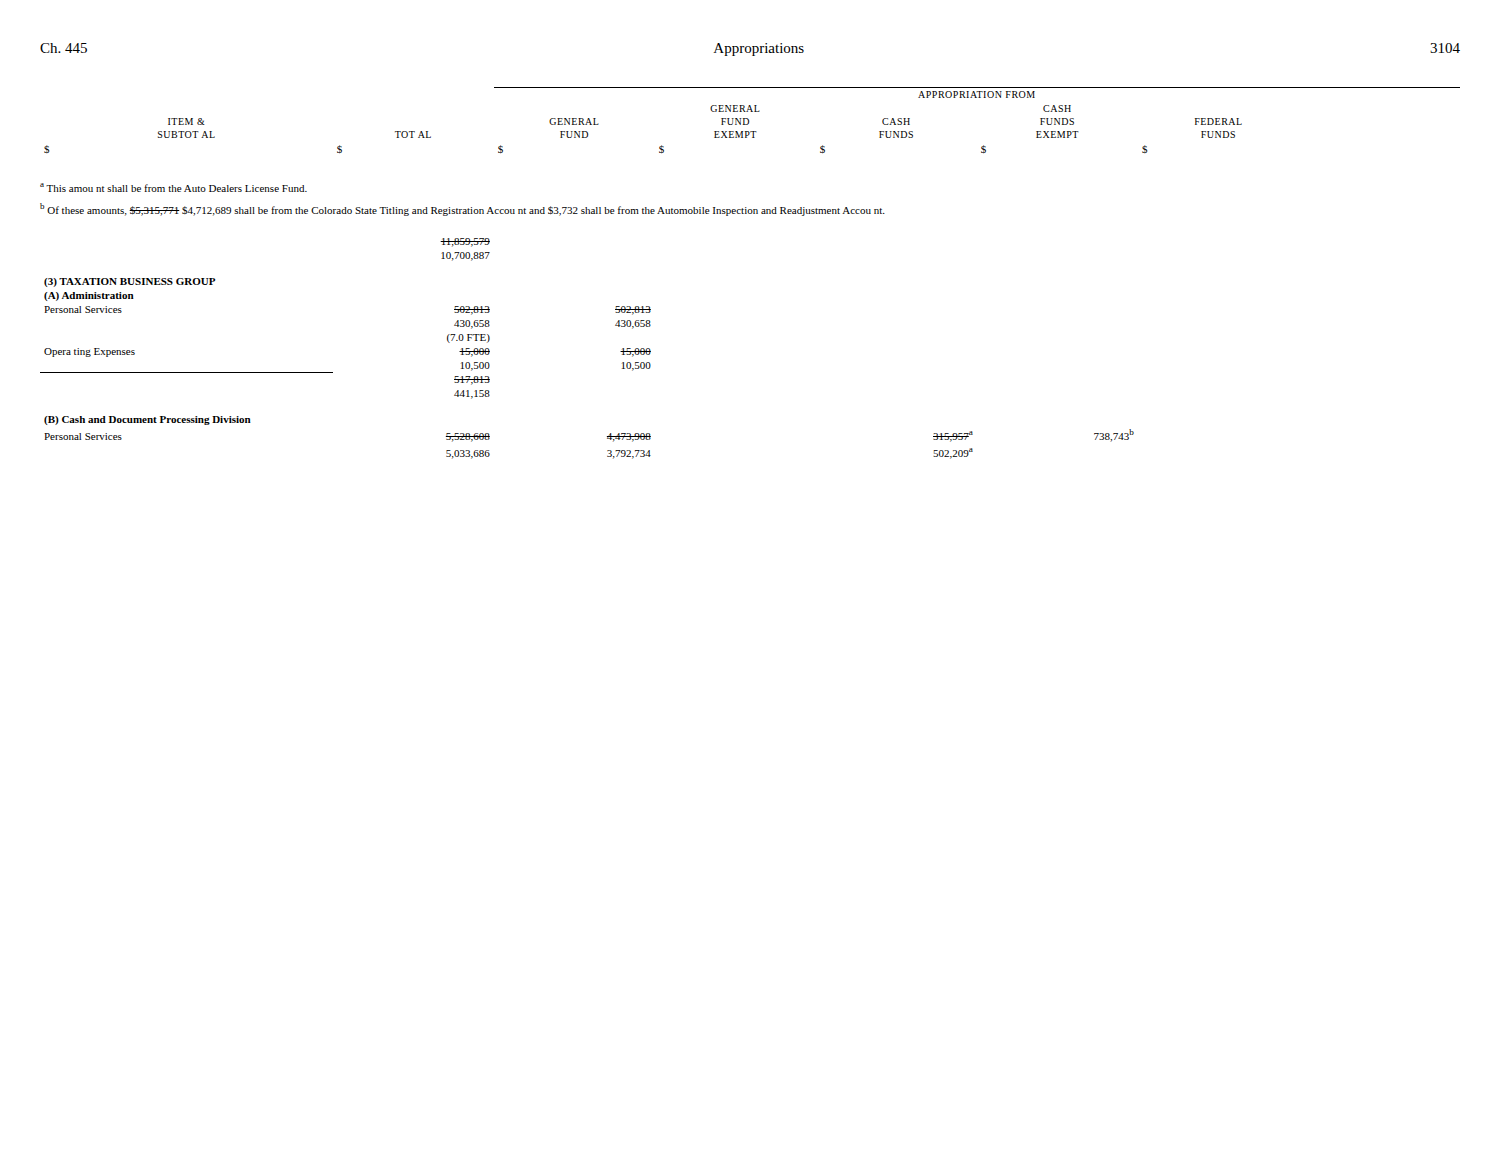Ch. 445
Appropriations
3104
| | | APPROPRIATION FROM |
| ITEM & SUBTOT AL | TOT AL | GENERAL FUND | GENERAL FUND EXEMPT | CASH FUNDS | CASH FUNDS EXEMPT | FEDERAL FUNDS | |
| $ | $ | $ | $ | $ | $ | $ | |
a This amou nt shall be from the Auto Dealers License Fund.
b Of these amounts, $5,315,771 $4,712,689 shall be from the Colorado State Titling and Registration Accou nt and $3,732 shall be from the Automobile Inspection and Readjustment Accou nt.
| | 11,859,579 | | | | | | |
| | 10,700,887 | | | | | | |
| (3) TAXATION BUSINESS GROUP |
| (A) Administration |
| Personal Services | 502,813 | 502,813 | | | | | |
| | 430,658 | 430,658 | | | | | |
| | (7.0 FTE) | | | | | | |
| Opera ting Expenses | 15,000 | 15,000 | | | | | |
| | 10,500 | 10,500 | | | | | |
| | 517,813 | | | | | | |
| | 441,158 | | | | | | |
| (B) Cash and Document Processing Division |
| Personal Services | 5,528,608 | 4,473,908 | | 315,957 a | 738,743 b | | |
| | 5,033,686 | 3,792,734 | | 502,209 a | | | |